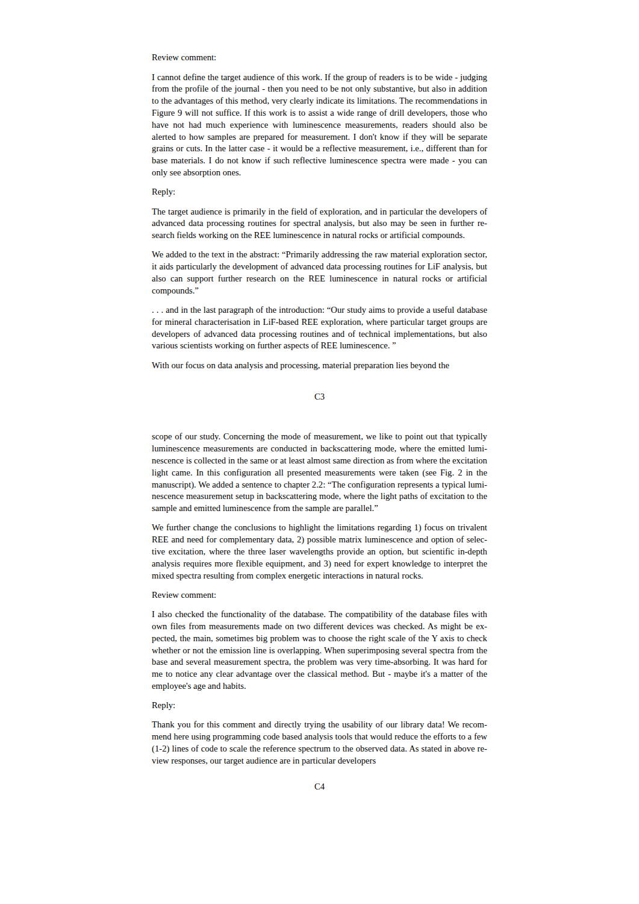Review comment:
I cannot define the target audience of this work. If the group of readers is to be wide - judging from the profile of the journal - then you need to be not only substantive, but also in addition to the advantages of this method, very clearly indicate its limitations. The recommendations in Figure 9 will not suffice. If this work is to assist a wide range of drill developers, those who have not had much experience with luminescence measurements, readers should also be alerted to how samples are prepared for measurement. I don't know if they will be separate grains or cuts. In the latter case - it would be a reflective measurement, i.e., different than for base materials. I do not know if such reflective luminescence spectra were made - you can only see absorption ones.
Reply:
The target audience is primarily in the field of exploration, and in particular the developers of advanced data processing routines for spectral analysis, but also may be seen in further research fields working on the REE luminescence in natural rocks or artificial compounds.
We added to the text in the abstract: “Primarily addressing the raw material exploration sector, it aids particularly the development of advanced data processing routines for LiF analysis, but also can support further research on the REE luminescence in natural rocks or artificial compounds.”
. . . and in the last paragraph of the introduction: “Our study aims to provide a useful database for mineral characterisation in LiF-based REE exploration, where particular target groups are developers of advanced data processing routines and of technical implementations, but also various scientists working on further aspects of REE luminescence. ”
With our focus on data analysis and processing, material preparation lies beyond the
C3
scope of our study. Concerning the mode of measurement, we like to point out that typically luminescence measurements are conducted in backscattering mode, where the emitted luminescence is collected in the same or at least almost same direction as from where the excitation light came. In this configuration all presented measurements were taken (see Fig. 2 in the manuscript). We added a sentence to chapter 2.2: “The configuration represents a typical luminescence measurement setup in backscattering mode, where the light paths of excitation to the sample and emitted luminescence from the sample are parallel.”
We further change the conclusions to highlight the limitations regarding 1) focus on trivalent REE and need for complementary data, 2) possible matrix luminescence and option of selective excitation, where the three laser wavelengths provide an option, but scientific in-depth analysis requires more flexible equipment, and 3) need for expert knowledge to interpret the mixed spectra resulting from complex energetic interactions in natural rocks.
Review comment:
I also checked the functionality of the database. The compatibility of the database files with own files from measurements made on two different devices was checked. As might be expected, the main, sometimes big problem was to choose the right scale of the Y axis to check whether or not the emission line is overlapping. When superimposing several spectra from the base and several measurement spectra, the problem was very time-absorbing. It was hard for me to notice any clear advantage over the classical method. But - maybe it's a matter of the employee's age and habits.
Reply:
Thank you for this comment and directly trying the usability of our library data! We recommend here using programming code based analysis tools that would reduce the efforts to a few (1-2) lines of code to scale the reference spectrum to the observed data. As stated in above review responses, our target audience are in particular developers
C4